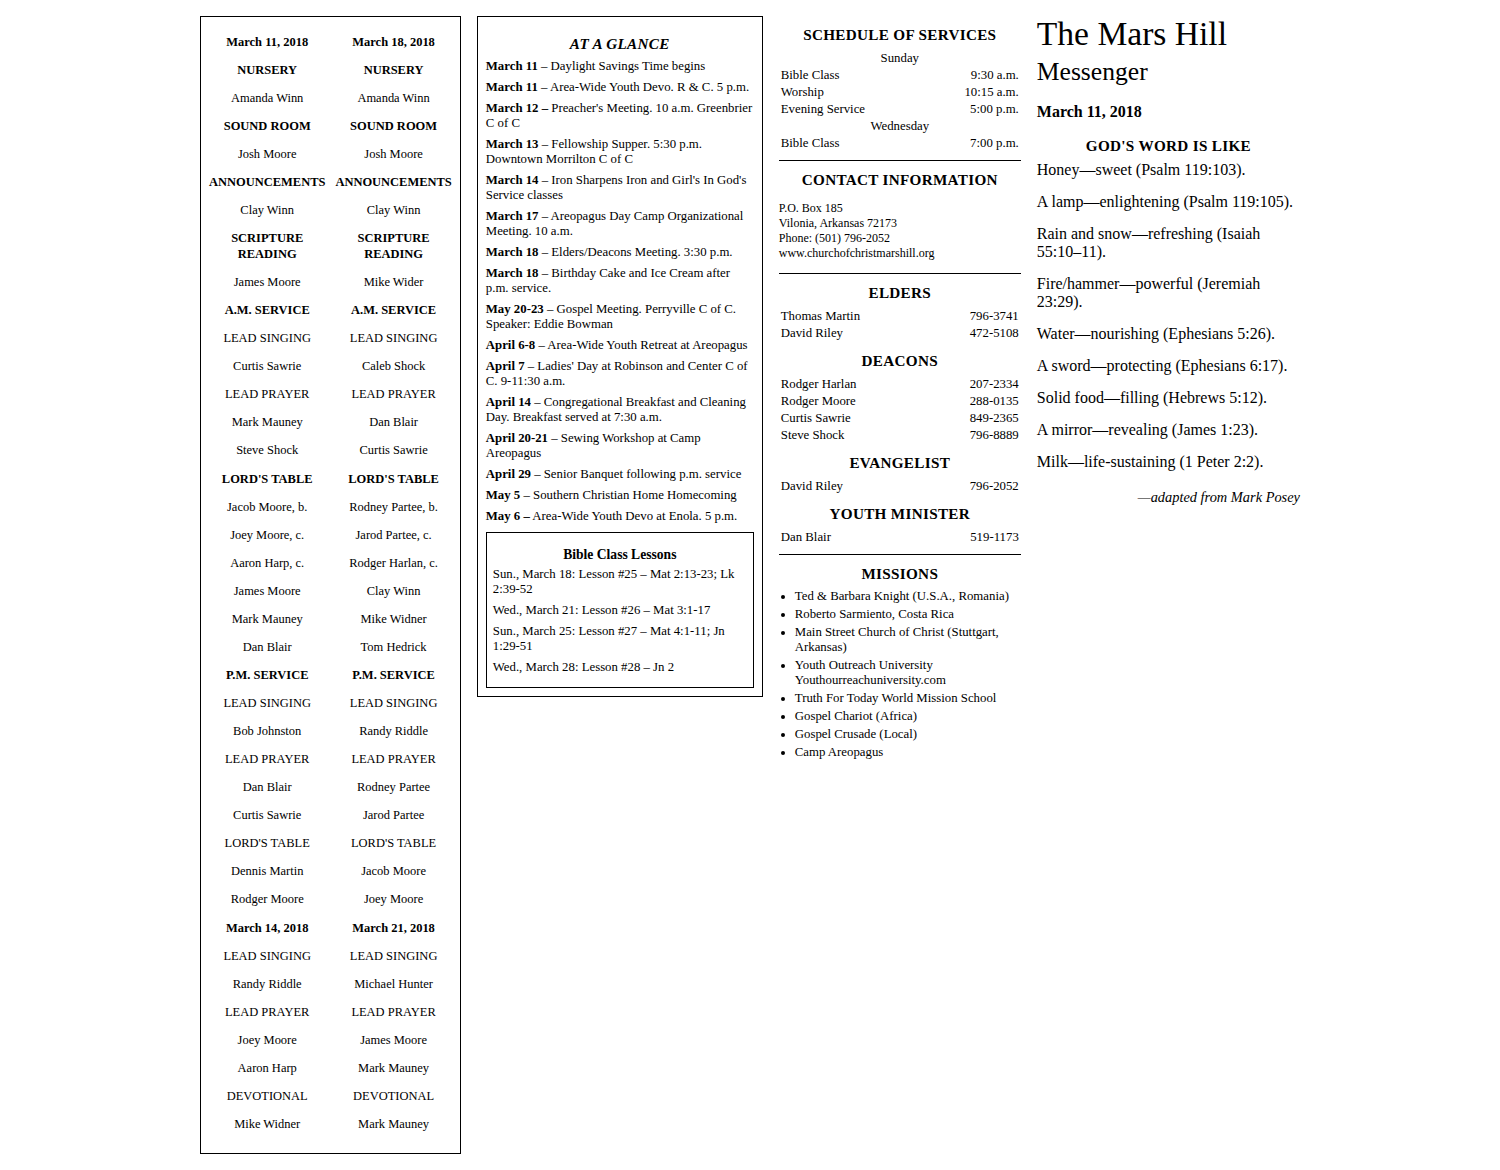March 11, 2018
Nursery
Amanda Winn
Sound Room
Josh Moore
Announcements
Clay Winn
Scripture Reading
James Moore
A.M. Service
Lead Singing
Curtis Sawrie
Lead Prayer
Mark Mauney
Steve Shock
Lord's Table
Jacob Moore, b.
Joey Moore, c.
Aaron Harp, c.
James Moore
Mark Mauney
Dan Blair
P.M. Service
Lead Singing
Bob Johnston
Lead Prayer
Dan Blair
Curtis Sawrie
Lord's Table
Dennis Martin
Rodger Moore
March 14, 2018
Lead Singing
Randy Riddle
Lead Prayer
Joey Moore
Aaron Harp
Devotional
Mike Widner
March 18, 2018
Nursery
Amanda Winn
Sound Room
Josh Moore
Announcements
Clay Winn
Scripture Reading
Mike Wider
A.M. Service
Lead Singing
Caleb Shock
Lead Prayer
Dan Blair
Curtis Sawrie
Lord's Table
Rodney Partee, b.
Jarod Partee, c.
Rodger Harlan, c.
Clay Winn
Mike Widner
Tom Hedrick
P.M. Service
Lead Singing
Randy Riddle
Lead Prayer
Rodney Partee
Jarod Partee
Lord's Table
Jacob Moore
Joey Moore
March 21, 2018
Lead Singing
Michael Hunter
Lead Prayer
James Moore
Mark Mauney
Devotional
Mark Mauney
At A Glance
March 11 – Daylight Savings Time begins
March 11 – Area-Wide Youth Devo. R & C. 5 p.m.
March 12 – Preacher's Meeting. 10 a.m. Greenbrier C of C
March 13 – Fellowship Supper. 5:30 p.m. Downtown Morrilton C of C
March 14 – Iron Sharpens Iron and Girl's In God's Service classes
March 17 – Areopagus Day Camp Organizational Meeting. 10 a.m.
March 18 – Elders/Deacons Meeting. 3:30 p.m.
March 18 – Birthday Cake and Ice Cream after p.m. service.
May 20-23 – Gospel Meeting. Perryville C of C. Speaker: Eddie Bowman
April 6-8 – Area-Wide Youth Retreat at Areopagus
April 7 – Ladies' Day at Robinson and Center C of C. 9-11:30 a.m.
April 14 – Congregational Breakfast and Cleaning Day. Breakfast served at 7:30 a.m.
April 20-21 – Sewing Workshop at Camp Areopagus
April 29 – Senior Banquet following p.m. service
May 5 – Southern Christian Home Homecoming
May 6 – Area-Wide Youth Devo at Enola. 5 p.m.
Bible Class Lessons
Sun., March 18: Lesson #25 – Mat 2:13-23; Lk 2:39-52
Wed., March 21: Lesson #26 – Mat 3:1-17
Sun., March 25: Lesson #27 – Mat 4:1-11; Jn 1:29-51
Wed., March 28: Lesson #28 – Jn 2
Schedule of Services
| Sunday |
| Bible Class | 9:30 a.m. |
| Worship | 10:15 a.m. |
| Evening Service | 5:00 p.m. |
| Wednesday |
| Bible Class | 7:00 p.m. |
Contact Information
P.O. Box 185
Vilonia, Arkansas 72173
Phone: (501) 796-2052
www.churchofchristmarshill.org
Elders
| Thomas Martin | 796-3741 |
| David Riley | 472-5108 |
Deacons
| Rodger Harlan | 207-2334 |
| Rodger Moore | 288-0135 |
| Curtis Sawrie | 849-2365 |
| Steve Shock | 796-8889 |
Evangelist
| David Riley | 796-2052 |
Youth Minister
| Dan Blair | 519-1173 |
Missions
Ted & Barbara Knight (U.S.A., Romania)
Roberto Sarmiento, Costa Rica
Main Street Church of Christ (Stuttgart, Arkansas)
Youth Outreach University Youthourreachuniversity.com
Truth For Today World Mission School
Gospel Chariot (Africa)
Gospel Crusade (Local)
Camp Areopagus
The Mars Hill
Messenger
March 11, 2018
God's Word Is Like
Honey—sweet (Psalm 119:103).
A lamp—enlightening (Psalm 119:105).
Rain and snow—refreshing (Isaiah 55:10–11).
Fire/hammer—powerful (Jeremiah 23:29).
Water—nourishing (Ephesians 5:26).
A sword—protecting (Ephesians 6:17).
Solid food—filling (Hebrews 5:12).
A mirror—revealing (James 1:23).
Milk—life-sustaining (1 Peter 2:2).
—adapted from Mark Posey